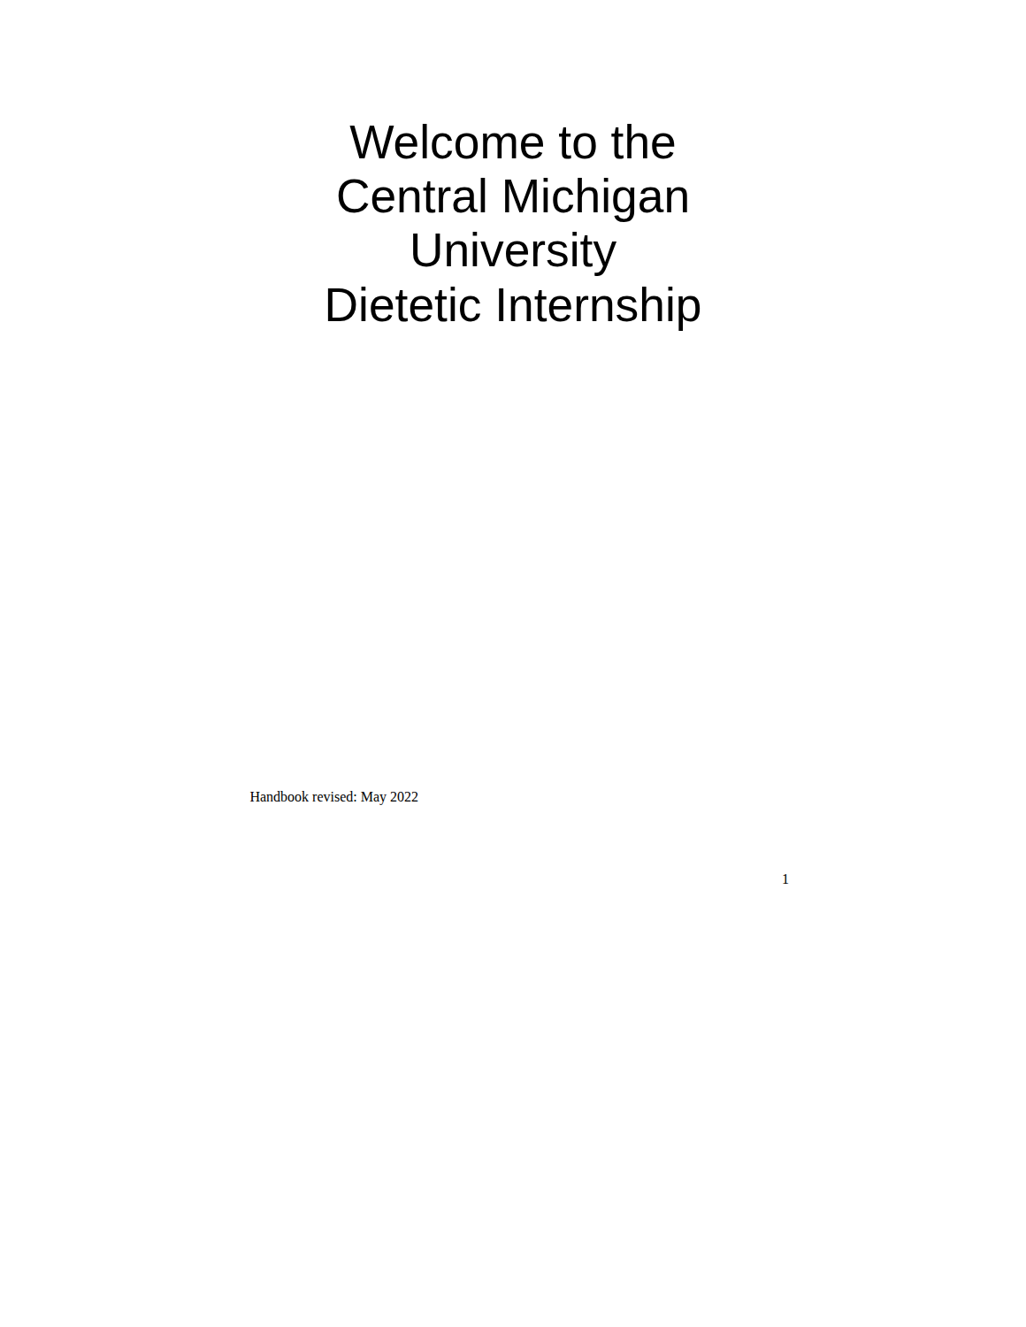Welcome to the Central Michigan University Dietetic Internship
Handbook revised: May 2022
1